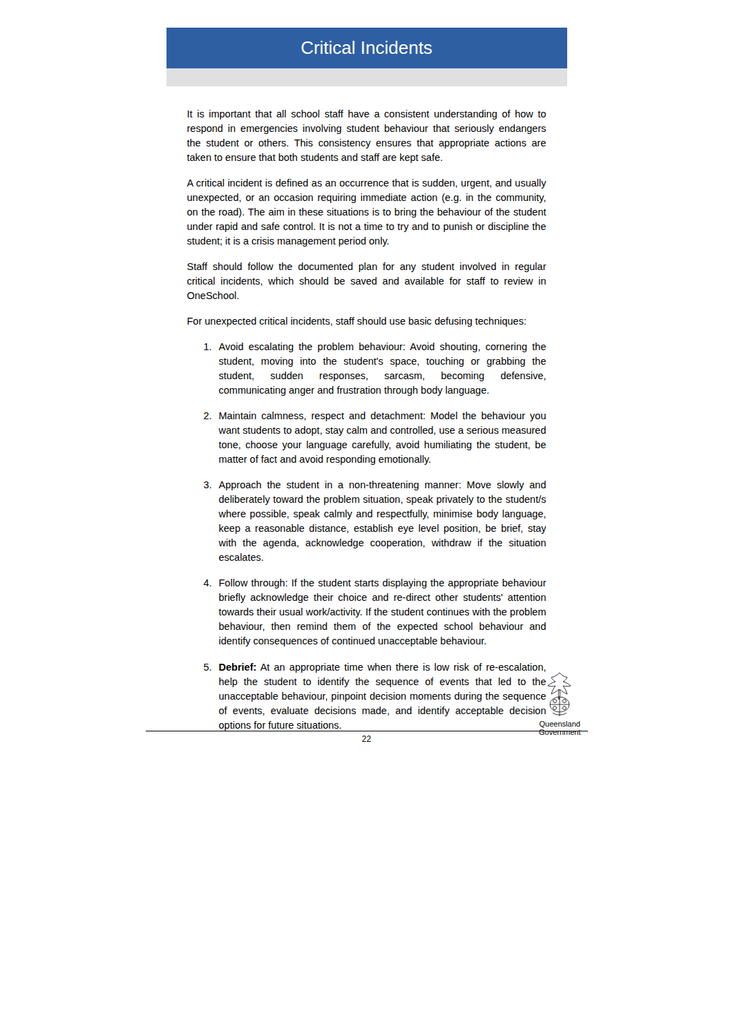Critical Incidents
It is important that all school staff have a consistent understanding of how to respond in emergencies involving student behaviour that seriously endangers the student or others. This consistency ensures that appropriate actions are taken to ensure that both students and staff are kept safe.
A critical incident is defined as an occurrence that is sudden, urgent, and usually unexpected, or an occasion requiring immediate action (e.g. in the community, on the road). The aim in these situations is to bring the behaviour of the student under rapid and safe control. It is not a time to try and to punish or discipline the student; it is a crisis management period only.
Staff should follow the documented plan for any student involved in regular critical incidents, which should be saved and available for staff to review in OneSchool.
For unexpected critical incidents, staff should use basic defusing techniques:
Avoid escalating the problem behaviour: Avoid shouting, cornering the student, moving into the student's space, touching or grabbing the student, sudden responses, sarcasm, becoming defensive, communicating anger and frustration through body language.
Maintain calmness, respect and detachment: Model the behaviour you want students to adopt, stay calm and controlled, use a serious measured tone, choose your language carefully, avoid humiliating the student, be matter of fact and avoid responding emotionally.
Approach the student in a non-threatening manner: Move slowly and deliberately toward the problem situation, speak privately to the student/s where possible, speak calmly and respectfully, minimise body language, keep a reasonable distance, establish eye level position, be brief, stay with the agenda, acknowledge cooperation, withdraw if the situation escalates.
Follow through: If the student starts displaying the appropriate behaviour briefly acknowledge their choice and re-direct other students' attention towards their usual work/activity. If the student continues with the problem behaviour, then remind them of the expected school behaviour and identify consequences of continued unacceptable behaviour.
Debrief: At an appropriate time when there is low risk of re-escalation, help the student to identify the sequence of events that led to the unacceptable behaviour, pinpoint decision moments during the sequence of events, evaluate decisions made, and identify acceptable decision options for future situations.
Queensland Government
22